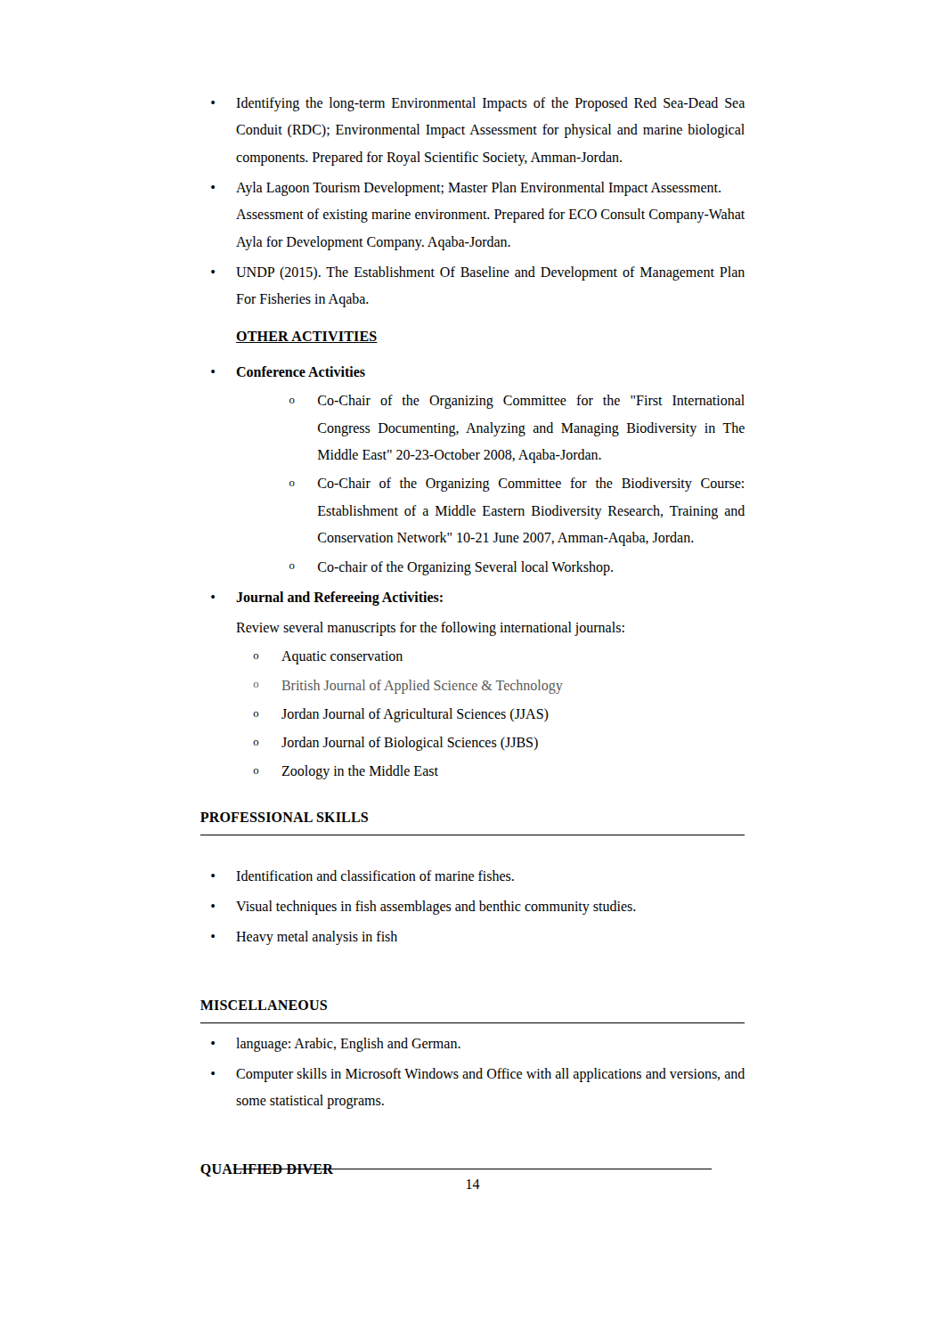Identifying the long-term Environmental Impacts of the Proposed Red Sea-Dead Sea Conduit (RDC); Environmental Impact Assessment for physical and marine biological components. Prepared for Royal Scientific Society, Amman-Jordan.
Ayla Lagoon Tourism Development; Master Plan Environmental Impact Assessment.
Assessment of existing marine environment. Prepared for ECO Consult Company-Wahat Ayla for Development Company. Aqaba-Jordan.
UNDP (2015). The Establishment Of Baseline and Development of Management Plan For Fisheries in Aqaba.
OTHER ACTIVITIES
Conference Activities
Co-Chair of the Organizing Committee for the "First International Congress Documenting, Analyzing and Managing Biodiversity in The Middle East" 20-23-October 2008, Aqaba-Jordan.
Co-Chair of the Organizing Committee for the Biodiversity Course: Establishment of a Middle Eastern Biodiversity Research, Training and Conservation Network" 10-21 June 2007, Amman-Aqaba, Jordan.
Co-chair of the Organizing Several local Workshop.
Journal and Refereeing Activities:
Review several manuscripts for the following international journals:
Aquatic conservation
British Journal of Applied Science & Technology
Jordan Journal of Agricultural Sciences (JJAS)
Jordan Journal of Biological Sciences (JJBS)
Zoology in the Middle East
PROFESSIONAL SKILLS
Identification and classification of marine fishes.
Visual techniques in fish assemblages and benthic community studies.
Heavy metal analysis in fish
MISCELLANEOUS
language: Arabic, English and German.
Computer skills in Microsoft Windows and Office with all applications and versions, and some statistical programs.
QUALIFIED DIVER
14